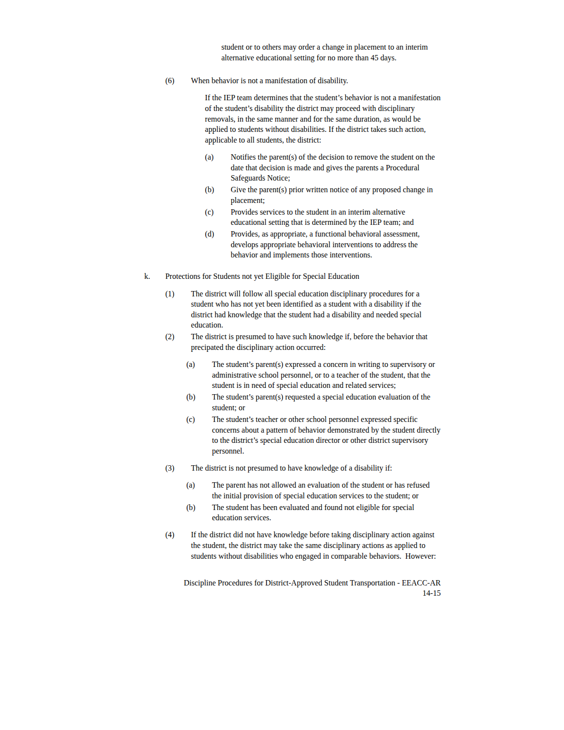student or to others may order a change in placement to an interim alternative educational setting for no more than 45 days.
(6)
When behavior is not a manifestation of disability.
If the IEP team determines that the student’s behavior is not a manifestation of the student’s disability the district may proceed with disciplinary removals, in the same manner and for the same duration, as would be applied to students without disabilities. If the district takes such action, applicable to all students, the district:
(a)
Notifies the parent(s) of the decision to remove the student on the date that decision is made and gives the parents a Procedural Safeguards Notice;
(b)
Give the parent(s) prior written notice of any proposed change in placement;
(c)
Provides services to the student in an interim alternative educational setting that is determined by the IEP team; and
(d)
Provides, as appropriate, a functional behavioral assessment, develops appropriate behavioral interventions to address the behavior and implements those interventions.
k.
Protections for Students not yet Eligible for Special Education
(1)
The district will follow all special education disciplinary procedures for a student who has not yet been identified as a student with a disability if the district had knowledge that the student had a disability and needed special education.
(2)
The district is presumed to have such knowledge if, before the behavior that precipated the disciplinary action occurred:
(a)
The student’s parent(s) expressed a concern in writing to supervisory or administrative school personnel, or to a teacher of the student, that the student is in need of special education and related services;
(b)
The student’s parent(s) requested a special education evaluation of the student; or
(c)
The student’s teacher or other school personnel expressed specific concerns about a pattern of behavior demonstrated by the student directly to the district’s special education director or other district supervisory personnel.
(3)
The district is not presumed to have knowledge of a disability if:
(a)
The parent has not allowed an evaluation of the student or has refused the initial provision of special education services to the student; or
(b)
The student has been evaluated and found not eligible for special education services.
(4)
If the district did not have knowledge before taking disciplinary action against the student, the district may take the same disciplinary actions as applied to students without disabilities who engaged in comparable behaviors. However:
Discipline Procedures for District-Approved Student Transportation - EEACC-AR 14-15